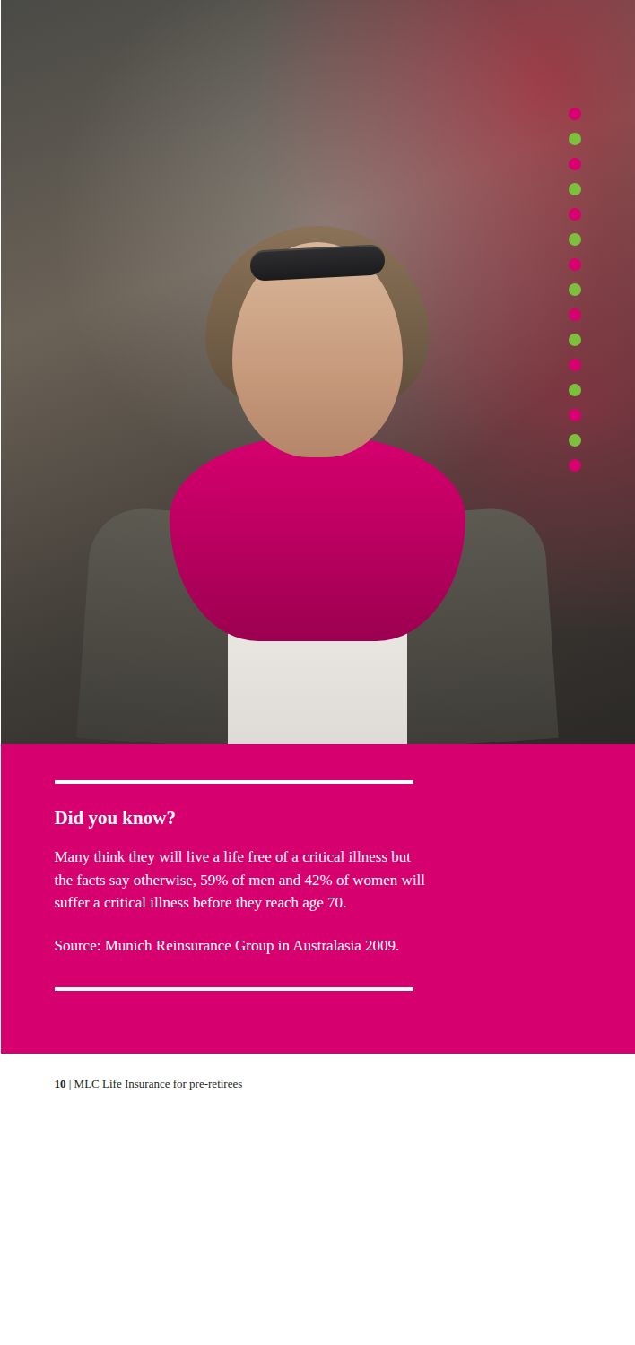Did you know?
Many think they will live a life free of a critical illness but the facts say otherwise, 59% of men and 42% of women will suffer a critical illness before they reach age 70.
Source: Munich Reinsurance Group in Australasia 2009.
10 | MLC Life Insurance for pre-retirees